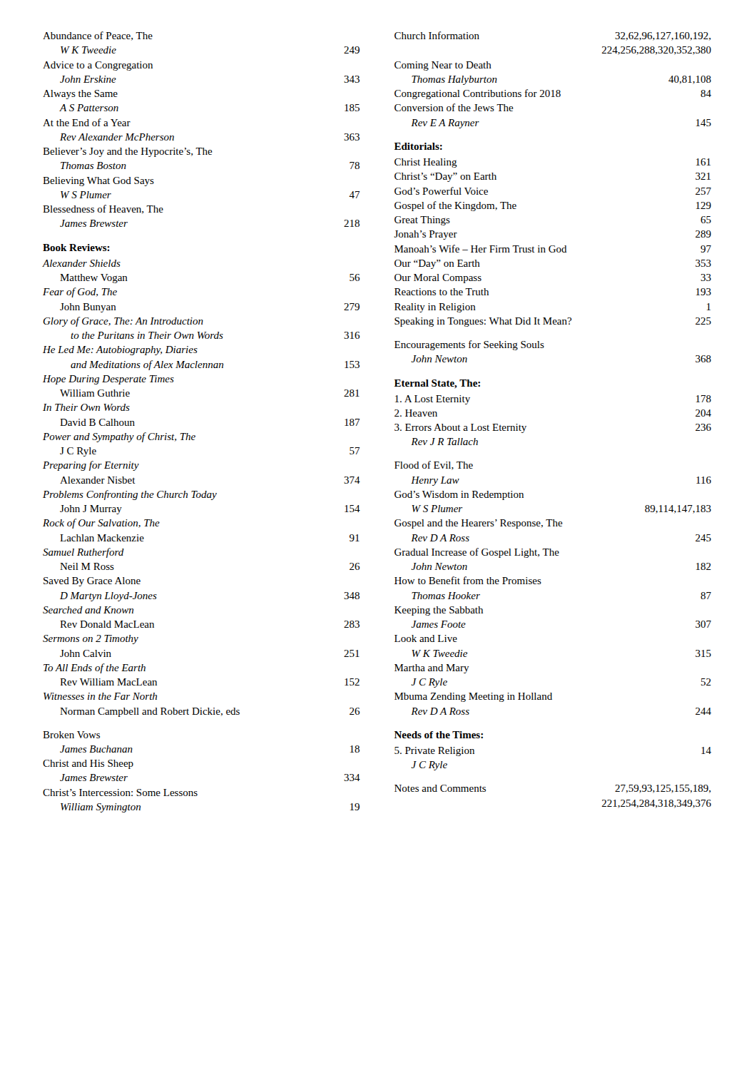Abundance of Peace, The
W K Tweedie
249
Advice to a Congregation
John Erskine
343
Always the Same
A S Patterson
185
At the End of a Year
Rev Alexander McPherson
363
Believer’s Joy and the Hypocrite’s, The
Thomas Boston
78
Believing What God Says
W S Plumer
47
Blessedness of Heaven, The
James Brewster
218
Book Reviews:
Alexander Shields
Matthew Vogan
56
Fear of God, The
John Bunyan
279
Glory of Grace, The: An Introduction
to the Puritans in Their Own Words
316
He Led Me: Autobiography, Diaries
and Meditations of Alex Maclennan
153
Hope During Desperate Times
William Guthrie
281
In Their Own Words
David B Calhoun
187
Power and Sympathy of Christ, The
J C Ryle
57
Preparing for Eternity
Alexander Nisbet
374
Problems Confronting the Church Today
John J Murray
154
Rock of Our Salvation, The
Lachlan Mackenzie
91
Samuel Rutherford
Neil M Ross
26
Saved By Grace Alone
D Martyn Lloyd-Jones
348
Searched and Known
Rev Donald MacLean
283
Sermons on 2 Timothy
John Calvin
251
To All Ends of the Earth
Rev William MacLean
152
Witnesses in the Far North
Norman Campbell and Robert Dickie, eds
26
Broken Vows
James Buchanan
18
Christ and His Sheep
James Brewster
334
Christ’s Intercession: Some Lessons
William Symington
19
Church Information
32,62,96,127,160,192,
224,256,288,320,352,380
Coming Near to Death
Thomas Halyburton
40,81,108
Congregational Contributions for 2018
84
Conversion of the Jews The
Rev E A Rayner
145
Editorials:
Christ Healing
161
Christ’s “Day” on Earth
321
God’s Powerful Voice
257
Gospel of the Kingdom, The
129
Great Things
65
Jonah’s Prayer
289
Manoah’s Wife – Her Firm Trust in God
97
Our “Day” on Earth
353
Our Moral Compass
33
Reactions to the Truth
193
Reality in Religion
1
Speaking in Tongues: What Did It Mean?
225
Encouragements for Seeking Souls
John Newton
368
Eternal State, The:
1. A Lost Eternity
178
2. Heaven
204
3. Errors About a Lost Eternity
236
Rev J R Tallach
Flood of Evil, The
Henry Law
116
God’s Wisdom in Redemption
W S Plumer
89,114,147,183
Gospel and the Hearers’ Response, The
Rev D A Ross
245
Gradual Increase of Gospel Light, The
John Newton
182
How to Benefit from the Promises
Thomas Hooker
87
Keeping the Sabbath
James Foote
307
Look and Live
W K Tweedie
315
Martha and Mary
J C Ryle
52
Mbuma Zending Meeting in Holland
Rev D A Ross
244
Needs of the Times:
5. Private Religion
14
J C Ryle
Notes and Comments
27,59,93,125,155,189,
221,254,284,318,349,376